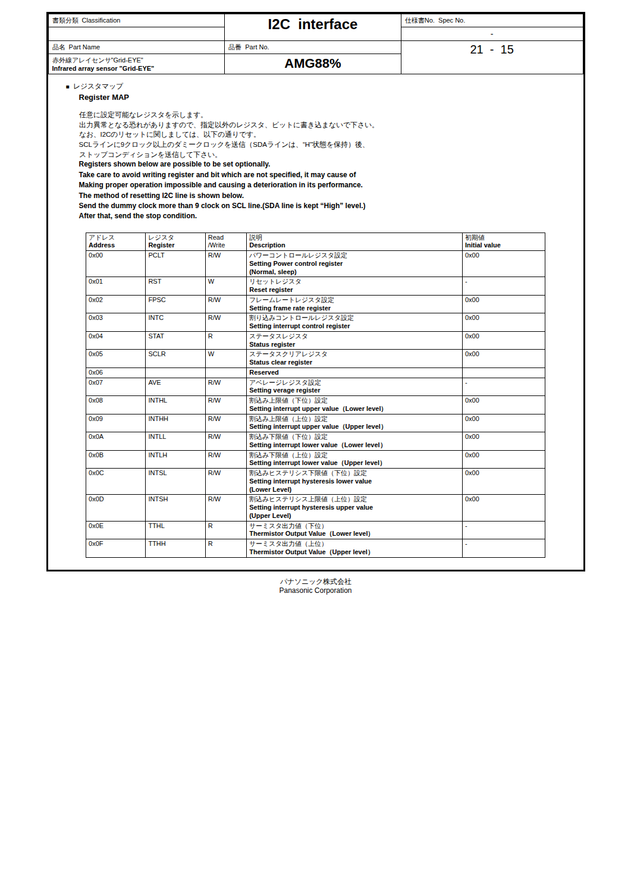| 書類分類 Classification | I2C interface | 仕様書No. Spec No. |
| | - |
| 品名 Part Name | 品番 Part No. | 21 - 15 |
| 赤外線アレイセンサ"Grid-EYE" Infrared array sensor "Grid-EYE" | AMG88% |
■レジスタマップ
Register MAP
任意に設定可能なレジスタを示します。
出力異常となる恐れがありますので、指定以外のレジスタ、ビットに書き込まないで下さい。
なお、I2Cのリセットに関しましては、以下の通りです。
SCLラインに9クロック以上のダミークロックを送信（SDAラインは、“H”状態を保持）後、
ストップコンディションを送信して下さい。
Registers shown below are possible to be set optionally.
Take care to avoid writing register and bit which are not specified, it may cause of
Making proper operation impossible and causing a deterioration in its performance.
The method of resetting I2C line is shown below.
Send the dummy clock more than 9 clock on SCL line.(SDA line is kept “High” level.)
After that, send the stop condition.
| アドレス Address | レジスタ Register | Read /Write | 説明 Description | 初期値 Initial value |
| --- | --- | --- | --- | --- |
| 0x00 | PCLT | R/W | パワーコントロールレジスタ設定 Setting Power control register (Normal, sleep) | 0x00 |
| 0x01 | RST | W | リセットレジスタ Reset register | - |
| 0x02 | FPSC | R/W | フレームレートレジスタ設定 Setting frame rate register | 0x00 |
| 0x03 | INTC | R/W | 割り込みコントロールレジスタ設定 Setting interrupt control register | 0x00 |
| 0x04 | STAT | R | ステータスレジスタ Status register | 0x00 |
| 0x05 | SCLR | W | ステータスクリアレジスタ Status clear register | 0x00 |
| 0x06 | | | Reserved | |
| 0x07 | AVE | R/W | アベレージレジスタ設定 Setting verage register | - |
| 0x08 | INTHL | R/W | 割込み上限値（下位）設定 Setting interrupt upper value（Lower level） | 0x00 |
| 0x09 | INTHH | R/W | 割込み上限値（上位）設定 Setting interrupt upper value（Upper level） | 0x00 |
| 0x0A | INTLL | R/W | 割込み下限値（下位）設定 Setting interrupt lower value（Lower level） | 0x00 |
| 0x0B | INTLH | R/W | 割込み下限値（上位）設定 Setting interrupt lower value（Upper level） | 0x00 |
| 0x0C | INTSL | R/W | 割込みヒステリシス下限値（下位）設定 Setting interrupt hysteresis lower value (Lower Level) | 0x00 |
| 0x0D | INTSH | R/W | 割込みヒステリシス上限値（上位）設定 Setting interrupt hysteresis upper value (Upper Level) | 0x00 |
| 0x0E | TTHL | R | サーミスタ出力値（下位） Thermistor Output Value（Lower level） | - |
| 0x0F | TTHH | R | サーミスタ出力値（上位） Thermistor Output Value（Upper level） | - |
パナソニック株式会社
Panasonic Corporation